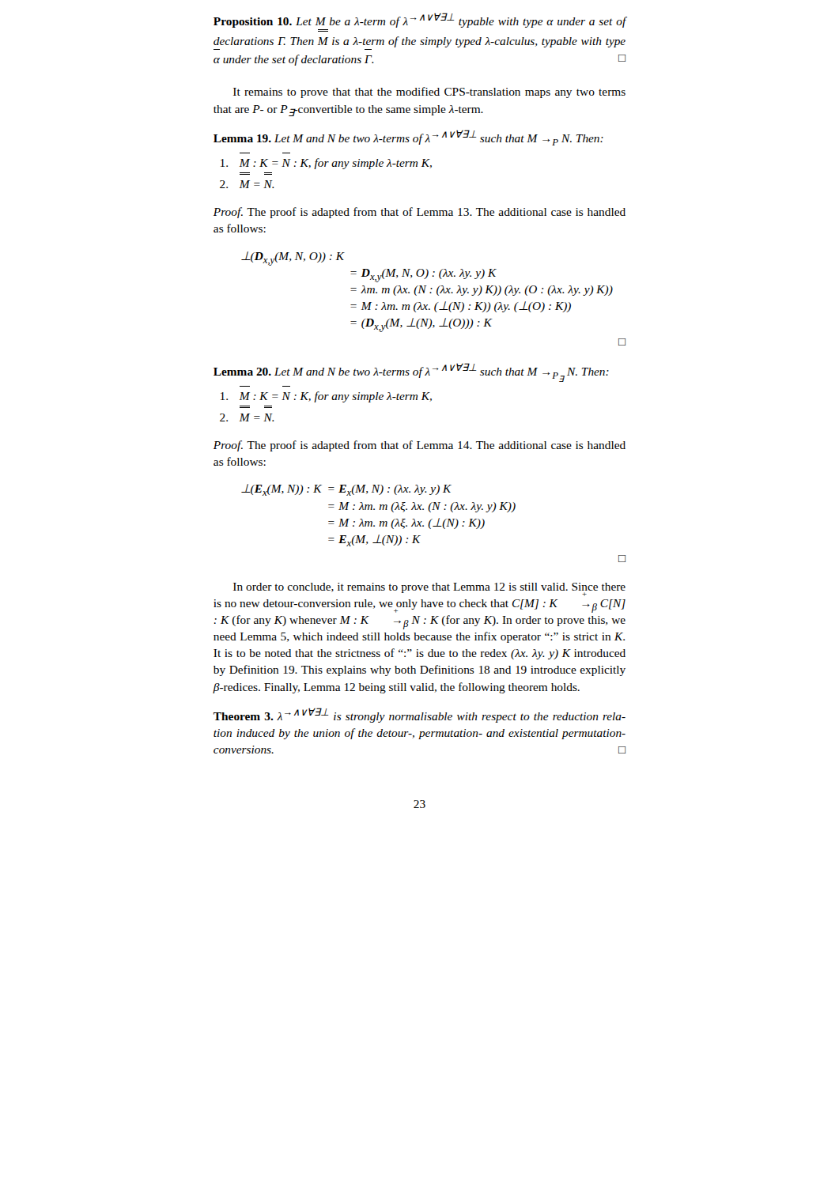Proposition 10. Let M be a λ-term of λ→∧∨∀∃⊥ typable with type α under a set of declarations Γ. Then M is a λ-term of the simply typed λ-calculus, typable with type α under the set of declarations Γ.□
It remains to prove that that the modified CPS-translation maps any two terms that are P- or P∃-convertible to the same simple λ-term.
Lemma 19. Let M and N be two λ-terms of λ→∧∨∀∃⊥ such that M →P N. Then:
1. M : K = N : K, for any simple λ-term K,
2. M = N.
Proof. The proof is adapted from that of Lemma 13. The additional case is handled as follows:
⊥(Dx,y(M, N, O)) : K
=
Dx,y(M, N, O) : (λx. λy. y) K
=
λm. m (λx. (N : (λx. λy. y) K)) (λy. (O : (λx. λy. y) K))
=
M : λm. m (λx. (⊥(N) : K)) (λy. (⊥(O) : K))
=
(Dx,y(M, ⊥(N), ⊥(O))) : K
□
Lemma 20. Let M and N be two λ-terms of λ→∧∨∀∃⊥ such that M →P∃ N. Then:
1. M : K = N : K, for any simple λ-term K,
2. M = N.
Proof. The proof is adapted from that of Lemma 14. The additional case is handled as follows:
⊥(Ex(M, N)) : K
=
Ex(M, N) : (λx. λy. y) K
=
M : λm. m (λξ. λx. (N : (λx. λy. y) K))
=
M : λm. m (λξ. λx. (⊥(N) : K))
=
Ex(M, ⊥(N)) : K
□
In order to conclude, it remains to prove that Lemma 12 is still valid. Since there is no new detour-conversion rule, we only have to check that C[M] : K +→β C[N] : K (for any K) whenever M : K +→β N : K (for any K). In order to prove this, we need Lemma 5, which indeed still holds because the infix operator “:” is strict in K. It is to be noted that the strictness of “:” is due to the redex (λx. λy. y) K introduced by Definition 19. This explains why both Definitions 18 and 19 introduce explicitly β-redices. Finally, Lemma 12 being still valid, the following theorem holds.
Theorem 3. λ→∧∨∀∃⊥ is strongly normalisable with respect to the reduction relation induced by the union of the detour-, permutation- and existential permutation-conversions.□
23